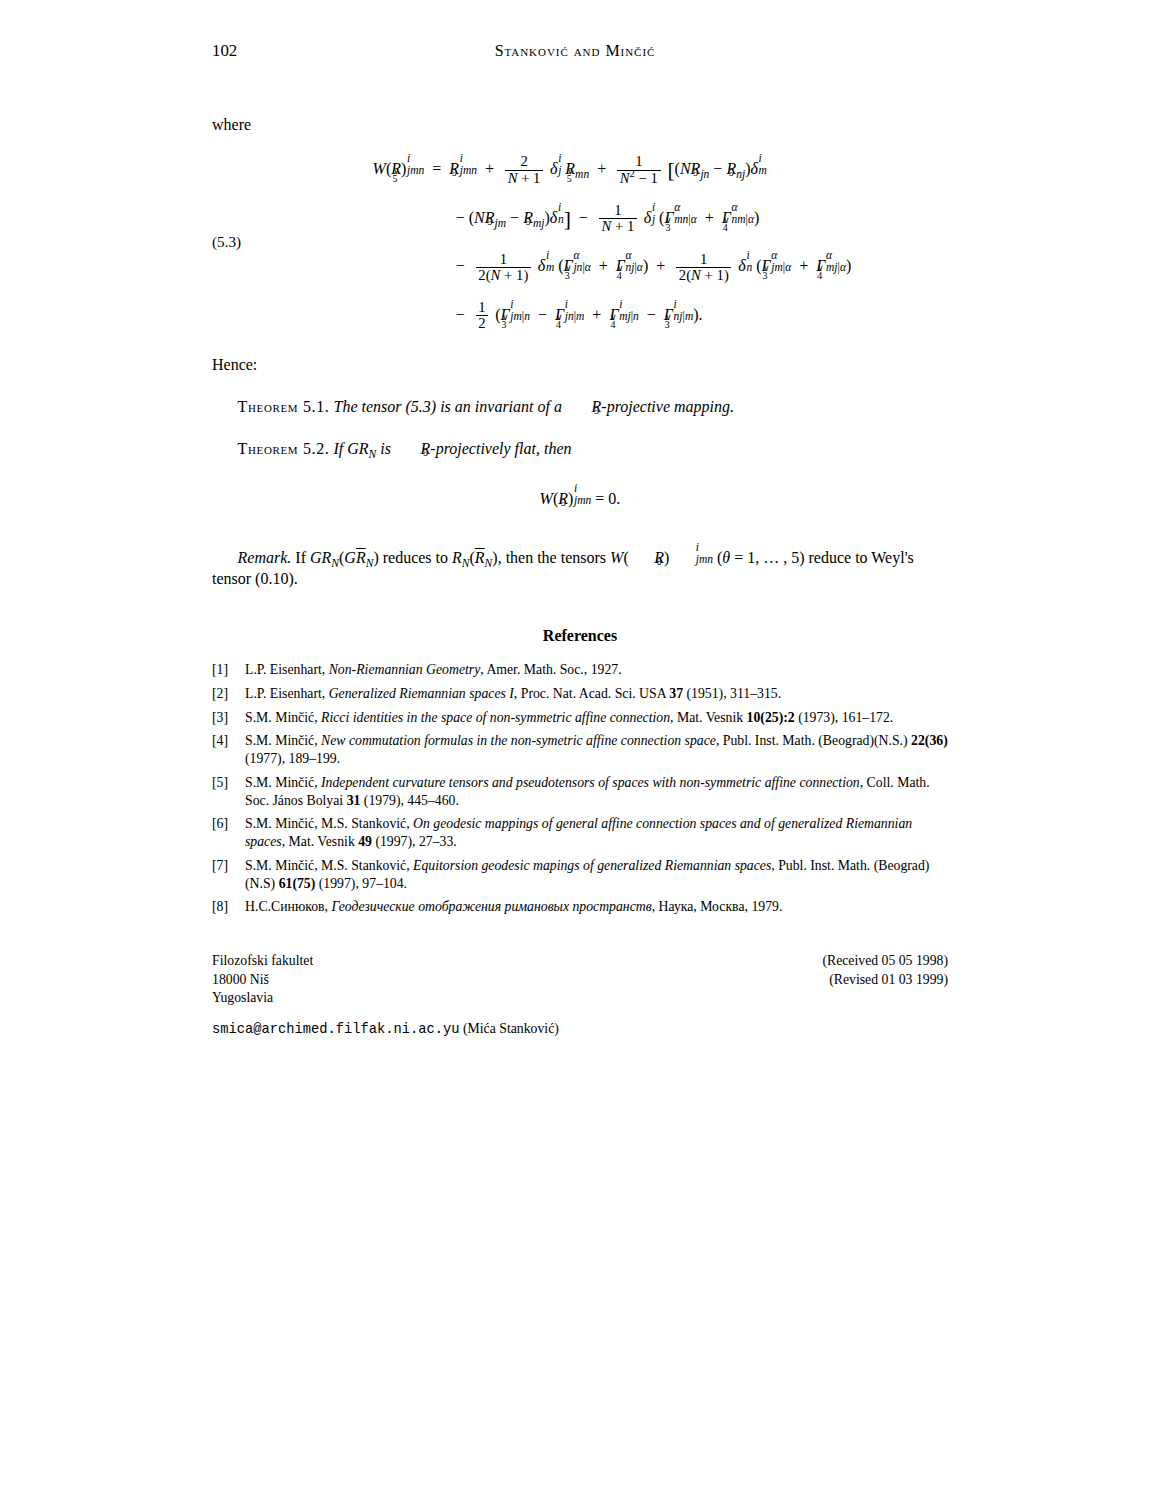102
Stanković and Minčić
where
(5.3)
W(R 5)ijmn = R 5 ijmn + 2 N + 1 δij R 5mn + 1 N2 − 1 [(NR 5jn − R 5nj)δim
− (NR 5jm − R 5mj)δin] − 1 N + 1 δij (Γ 3 αmn|α + Γ 4 αnm|α)
− 12(N + 1) δim (Γ 3 αjn|α + Γ 4 αnj|α) + 12(N + 1) δin (Γ 3 αjm|α + Γ 4 αmj|α)
− 12 (Γ 3 ijm|n − Γ 4 ijn|m + Γ 4 imj|n − Γ 3 inj|m).
Hence:
Theorem 5.1. The tensor (5.3) is an invariant of a R 5-projective mapping.
Theorem 5.2. If GRN is R 5-projectively flat, then
W(R 5)ijmn = 0.
Remark. If GRN(GRN) reduces to RN(RN), then the tensors W(Rθ)ijmn (θ = 1, … , 5) reduce to Weyl's tensor (0.10).
References
[1] L.P. Eisenhart, Non-Riemannian Geometry, Amer. Math. Soc., 1927.
[2] L.P. Eisenhart, Generalized Riemannian spaces I, Proc. Nat. Acad. Sci. USA 37 (1951), 311–315.
[3] S.M. Minčić, Ricci identities in the space of non-symmetric affine connection, Mat. Vesnik 10(25):2 (1973), 161–172.
[4] S.M. Minčić, New commutation formulas in the non-symetric affine connection space, Publ. Inst. Math. (Beograd)(N.S.) 22(36) (1977), 189–199.
[5] S.M. Minčić, Independent curvature tensors and pseudotensors of spaces with non-symmetric affine connection, Coll. Math. Soc. János Bolyai 31 (1979), 445–460.
[6] S.M. Minčić, M.S. Stanković, On geodesic mappings of general affine connection spaces and of generalized Riemannian spaces, Mat. Vesnik 49 (1997), 27–33.
[7] S.M. Minčić, M.S. Stanković, Equitorsion geodesic mapings of generalized Riemannian spaces, Publ. Inst. Math. (Beograd) (N.S) 61(75) (1997), 97–104.
[8] Н.С.Синюков, Геодезические отображения римановых пространств, Наука, Москва, 1979.
Filozofski fakultet
18000 Niš
Yugoslavia
(Received 05 05 1998)
(Revised 01 03 1999)
smica@archimed.filfak.ni.ac.yu (Mića Stanković)